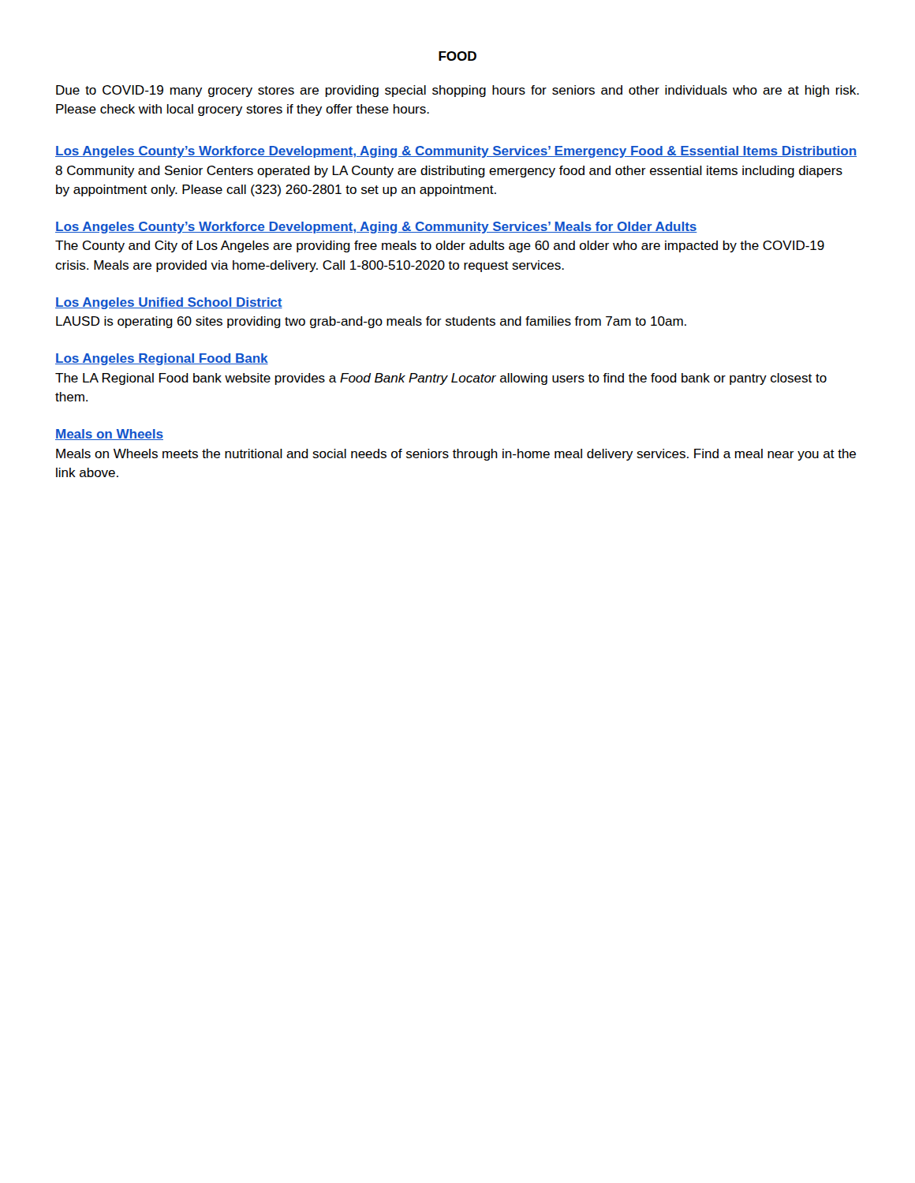FOOD
Due to COVID-19 many grocery stores are providing special shopping hours for seniors and other individuals who are at high risk. Please check with local grocery stores if they offer these hours.
Los Angeles County’s Workforce Development, Aging & Community Services’ Emergency Food & Essential Items Distribution
8 Community and Senior Centers operated by LA County are distributing emergency food and other essential items including diapers by appointment only. Please call (323) 260-2801 to set up an appointment.
Los Angeles County’s Workforce Development, Aging & Community Services’ Meals for Older Adults
The County and City of Los Angeles are providing free meals to older adults age 60 and older who are impacted by the COVID-19 crisis. Meals are provided via home-delivery. Call 1-800-510-2020 to request services.
Los Angeles Unified School District
LAUSD is operating 60 sites providing two grab-and-go meals for students and families from 7am to 10am.
Los Angeles Regional Food Bank
The LA Regional Food bank website provides a Food Bank Pantry Locator allowing users to find the food bank or pantry closest to them.
Meals on Wheels
Meals on Wheels meets the nutritional and social needs of seniors through in-home meal delivery services. Find a meal near you at the link above.